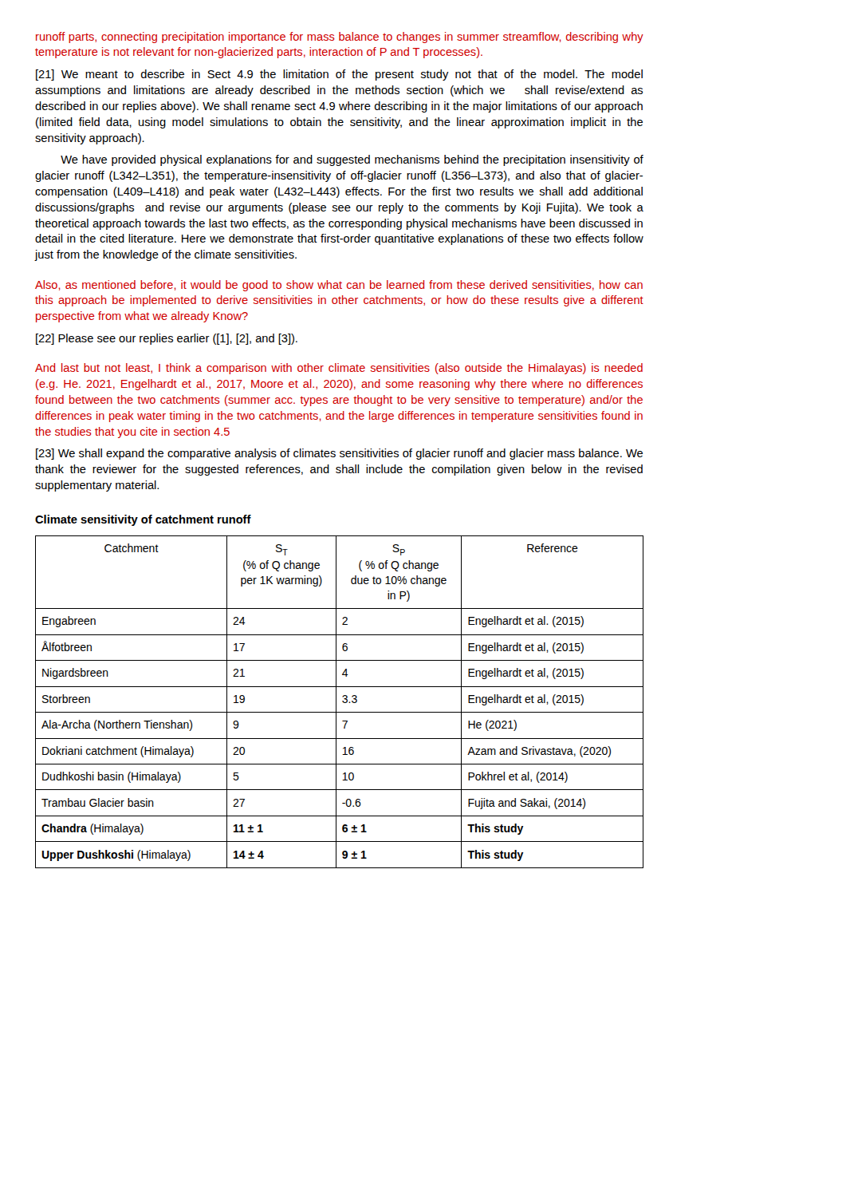runoff parts, connecting precipitation importance for mass balance to changes in summer streamflow, describing why temperature is not relevant for non-glacierized parts, interaction of P and T processes).
[21] We meant to describe in Sect 4.9 the limitation of the present study not that of the model. The model assumptions and limitations are already described in the methods section (which we shall revise/extend as described in our replies above). We shall rename sect 4.9 where describing in it the major limitations of our approach (limited field data, using model simulations to obtain the sensitivity, and the linear approximation implicit in the sensitivity approach).
We have provided physical explanations for and suggested mechanisms behind the precipitation insensitivity of glacier runoff (L342–L351), the temperature-insensitivity of off-glacier runoff (L356–L373), and also that of glacier-compensation (L409–L418) and peak water (L432–L443) effects. For the first two results we shall add additional discussions/graphs and revise our arguments (please see our reply to the comments by Koji Fujita). We took a theoretical approach towards the last two effects, as the corresponding physical mechanisms have been discussed in detail in the cited literature. Here we demonstrate that first-order quantitative explanations of these two effects follow just from the knowledge of the climate sensitivities.
Also, as mentioned before, it would be good to show what can be learned from these derived sensitivities, how can this approach be implemented to derive sensitivities in other catchments, or how do these results give a different perspective from what we already Know?
[22] Please see our replies earlier ([1], [2], and [3]).
And last but not least, I think a comparison with other climate sensitivities (also outside the Himalayas) is needed (e.g. He. 2021, Engelhardt et al., 2017, Moore et al., 2020), and some reasoning why there where no differences found between the two catchments (summer acc. types are thought to be very sensitive to temperature) and/or the differences in peak water timing in the two catchments, and the large differences in temperature sensitivities found in the studies that you cite in section 4.5
[23] We shall expand the comparative analysis of climates sensitivities of glacier runoff and glacier mass balance. We thank the reviewer for the suggested references, and shall include the compilation given below in the revised supplementary material.
Climate sensitivity of catchment runoff
| Catchment | S T (% of Q change per 1K warming) | S P ( % of Q change due to 10% change in P) | Reference |
| --- | --- | --- | --- |
| Engabreen | 24 | 2 | Engelhardt et al. (2015) |
| Ålfotbreen | 17 | 6 | Engelhardt et al, (2015) |
| Nigardsbreen | 21 | 4 | Engelhardt et al, (2015) |
| Storbreen | 19 | 3.3 | Engelhardt et al, (2015) |
| Ala-Archa (Northern Tienshan) | 9 | 7 | He (2021) |
| Dokriani catchment (Himalaya) | 20 | 16 | Azam and Srivastava, (2020) |
| Dudhkoshi basin (Himalaya) | 5 | 10 | Pokhrel et al, (2014) |
| Trambau Glacier basin | 27 | -0.6 | Fujita and Sakai, (2014) |
| Chandra (Himalaya) | 11 ± 1 | 6 ± 1 | This study |
| Upper Dushkoshi (Himalaya) | 14 ± 4 | 9 ± 1 | This study |